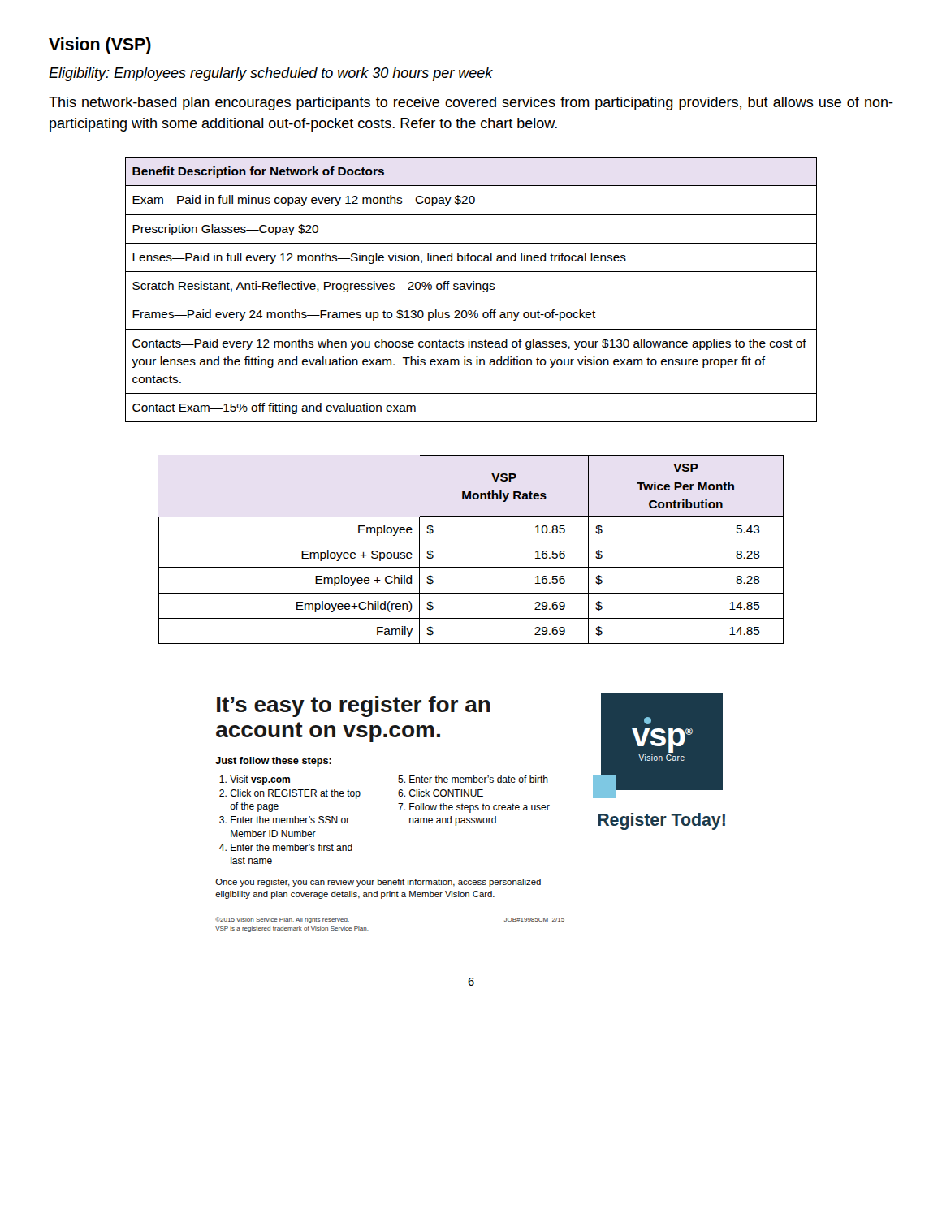Vision (VSP)
Eligibility: Employees regularly scheduled to work 30 hours per week
This network-based plan encourages participants to receive covered services from participating providers, but allows use of non-participating with some additional out-of-pocket costs. Refer to the chart below.
| Benefit Description for Network of Doctors |
| --- |
| Exam—Paid in full minus copay every 12 months—Copay $20 |
| Prescription Glasses—Copay $20 |
| Lenses—Paid in full every 12 months—Single vision, lined bifocal and lined trifocal lenses |
| Scratch Resistant, Anti-Reflective, Progressives—20% off savings |
| Frames—Paid every 24 months—Frames up to $130 plus 20% off any out-of-pocket |
| Contacts—Paid every 12 months when you choose contacts instead of glasses, your $130 allowance applies to the cost of your lenses and the fitting and evaluation exam. This exam is in addition to your vision exam to ensure proper fit of contacts. |
| Contact Exam—15% off fitting and evaluation exam |
| | VSP Monthly Rates | VSP Twice Per Month Contribution |
| --- | --- | --- |
| Employee | $ | 10.85 | $ | 5.43 |
| Employee + Spouse | $ | 16.56 | $ | 8.28 |
| Employee + Child | $ | 16.56 | $ | 8.28 |
| Employee+Child(ren) | $ | 29.69 | $ | 14.85 |
| Family | $ | 29.69 | $ | 14.85 |
It’s easy to register for an
account on vsp.com.
Just follow these steps:
Visit vsp.com
Click on REGISTER at the top of the page
Enter the member’s SSN or Member ID Number
Enter the member’s first and last name
Enter the member’s date of birth
Click CONTINUE
Follow the steps to create a user name and password
Once you register, you can review your benefit information, access personalized eligibility and plan coverage details, and print a Member Vision Card.
©2015 Vision Service Plan. All rights reserved.
VSP is a registered trademark of Vision Service Plan. JOB#19985CM 2/15
vsp® Vision Care
Register Today!
6